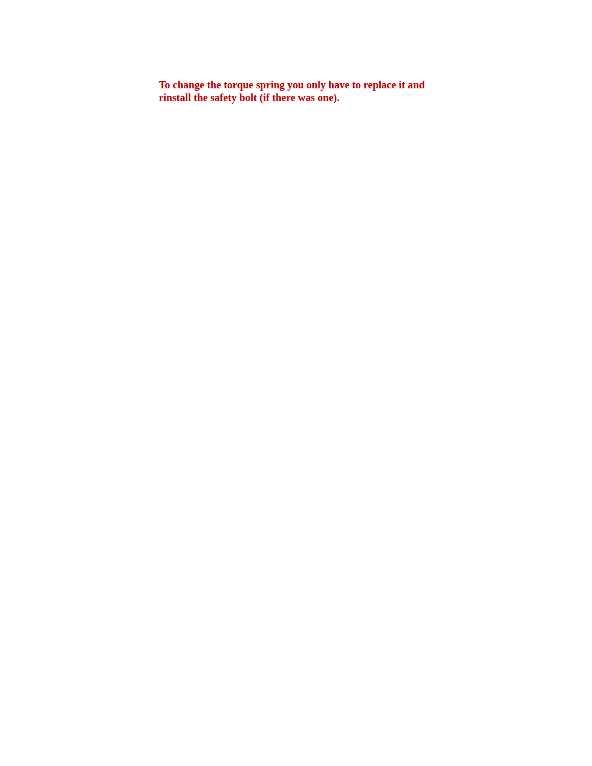To change the torque spring you only have to replace it and rinstall the safety bolt (if there was one).